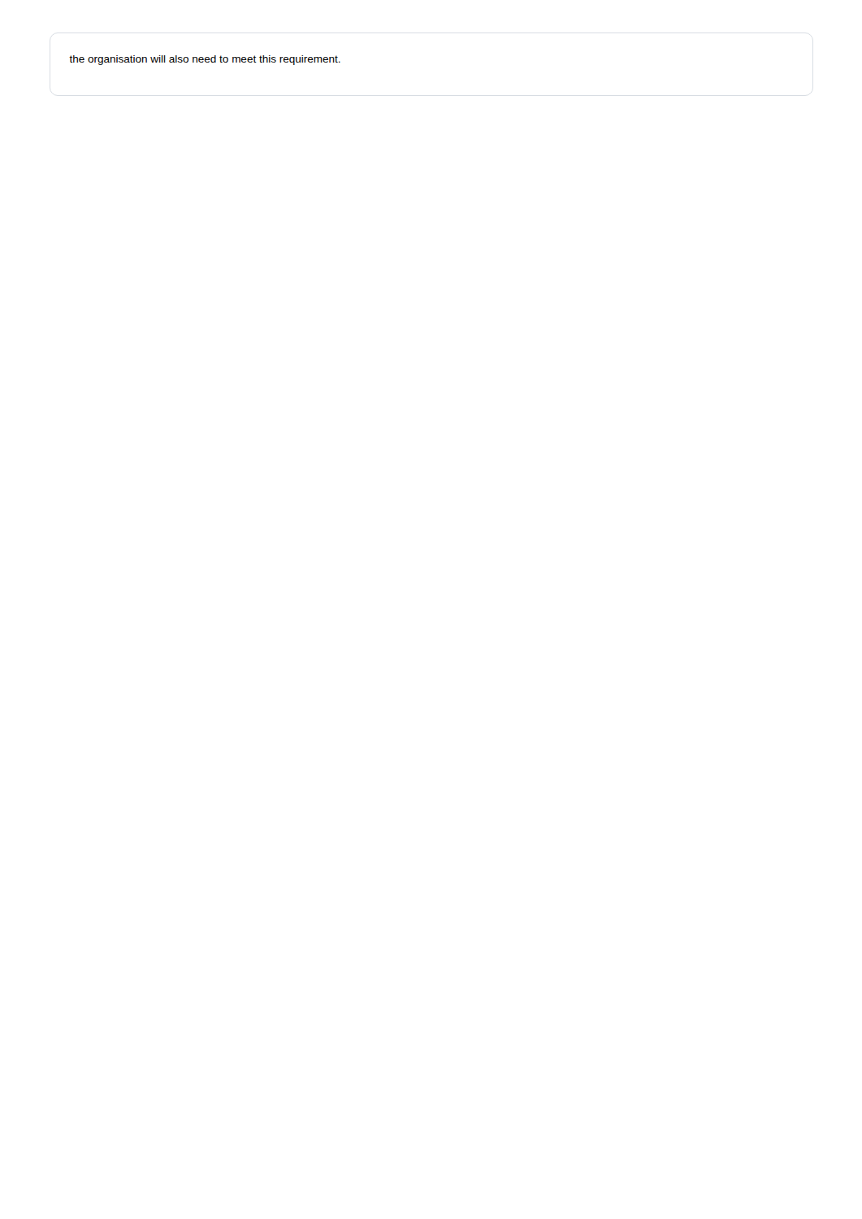the organisation will also need to meet this requirement.